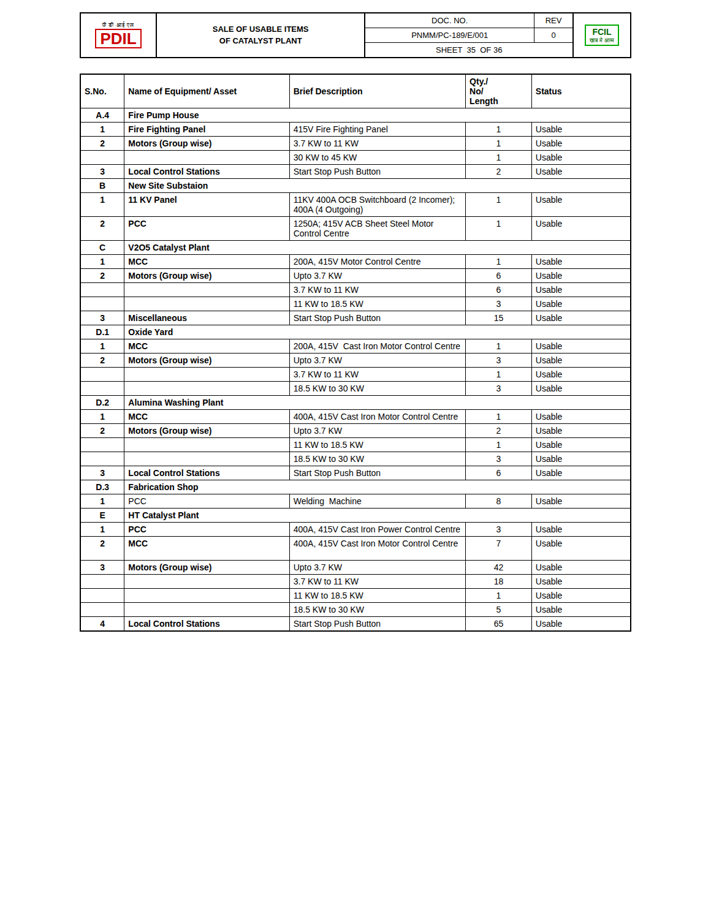| पी डी आई एल PDIL | SALE OF USABLE ITEMS OF CATALYST PLANT | DOC. NO. | REV | FCIL खाद में आत्म |
| PNMM/PC-189/E/001 | 0 |
| SHEET 35 OF 36 |
| S.No. | Name of Equipment/ Asset | Brief Description | Qty./ No/ Length | Status |
| --- | --- | --- | --- | --- |
| A.4 | Fire Pump House |
| 1 | Fire Fighting Panel | 415V Fire Fighting Panel | 1 | Usable |
| 2 | Motors (Group wise) | 3.7 KW to 11 KW | 1 | Usable |
| | | 30 KW to 45 KW | 1 | Usable |
| 3 | Local Control Stations | Start Stop Push Button | 2 | Usable |
| B | New Site Substaion |
| 1 | 11 KV Panel | 11KV 400A OCB Switchboard (2 Incomer); 400A (4 Outgoing) | 1 | Usable |
| 2 | PCC | 1250A; 415V ACB Sheet Steel Motor Control Centre | 1 | Usable |
| C | V2O5 Catalyst Plant |
| 1 | MCC | 200A, 415V Motor Control Centre | 1 | Usable |
| 2 | Motors (Group wise) | Upto 3.7 KW | 6 | Usable |
| | | 3.7 KW to 11 KW | 6 | Usable |
| | | 11 KW to 18.5 KW | 3 | Usable |
| 3 | Miscellaneous | Start Stop Push Button | 15 | Usable |
| D.1 | Oxide Yard |
| 1 | MCC | 200A, 415V Cast Iron Motor Control Centre | 1 | Usable |
| 2 | Motors (Group wise) | Upto 3.7 KW | 3 | Usable |
| | | 3.7 KW to 11 KW | 1 | Usable |
| | | 18.5 KW to 30 KW | 3 | Usable |
| D.2 | Alumina Washing Plant |
| 1 | MCC | 400A, 415V Cast Iron Motor Control Centre | 1 | Usable |
| 2 | Motors (Group wise) | Upto 3.7 KW | 2 | Usable |
| | | 11 KW to 18.5 KW | 1 | Usable |
| | | 18.5 KW to 30 KW | 3 | Usable |
| 3 | Local Control Stations | Start Stop Push Button | 6 | Usable |
| D.3 | Fabrication Shop |
| 1 | PCC | Welding Machine | 8 | Usable |
| E | HT Catalyst Plant |
| 1 | PCC | 400A, 415V Cast Iron Power Control Centre | 3 | Usable |
| 2 | MCC | 400A, 415V Cast Iron Motor Control Centre | 7 | Usable |
| 3 | Motors (Group wise) | Upto 3.7 KW | 42 | Usable |
| | | 3.7 KW to 11 KW | 18 | Usable |
| | | 11 KW to 18.5 KW | 1 | Usable |
| | | 18.5 KW to 30 KW | 5 | Usable |
| 4 | Local Control Stations | Start Stop Push Button | 65 | Usable |